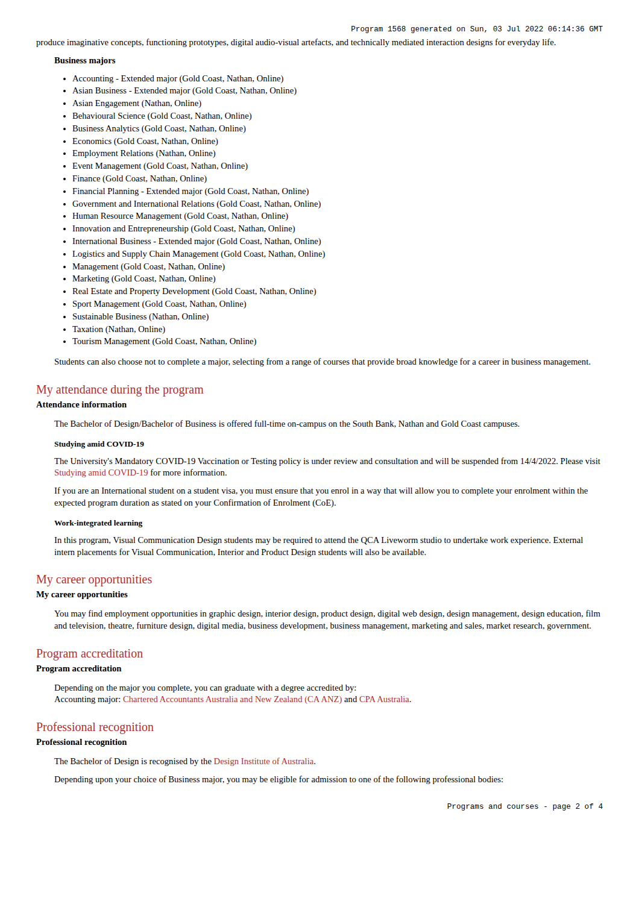Program 1568 generated on Sun, 03 Jul 2022 06:14:36 GMT
produce imaginative concepts, functioning prototypes, digital audio-visual artefacts, and technically mediated interaction designs for everyday life.
Business majors
Accounting - Extended major (Gold Coast, Nathan, Online)
Asian Business - Extended major (Gold Coast, Nathan, Online)
Asian Engagement (Nathan, Online)
Behavioural Science (Gold Coast, Nathan, Online)
Business Analytics (Gold Coast, Nathan, Online)
Economics (Gold Coast, Nathan, Online)
Employment Relations (Nathan, Online)
Event Management (Gold Coast, Nathan, Online)
Finance (Gold Coast, Nathan, Online)
Financial Planning - Extended major (Gold Coast, Nathan, Online)
Government and International Relations (Gold Coast, Nathan, Online)
Human Resource Management (Gold Coast, Nathan, Online)
Innovation and Entrepreneurship (Gold Coast, Nathan, Online)
International Business - Extended major (Gold Coast, Nathan, Online)
Logistics and Supply Chain Management (Gold Coast, Nathan, Online)
Management (Gold Coast, Nathan, Online)
Marketing (Gold Coast, Nathan, Online)
Real Estate and Property Development (Gold Coast, Nathan, Online)
Sport Management (Gold Coast, Nathan, Online)
Sustainable Business (Nathan, Online)
Taxation (Nathan, Online)
Tourism Management (Gold Coast, Nathan, Online)
Students can also choose not to complete a major, selecting from a range of courses that provide broad knowledge for a career in business management.
My attendance during the program
Attendance information
The Bachelor of Design/Bachelor of Business is offered full-time on-campus on the South Bank, Nathan and Gold Coast campuses.
Studying amid COVID-19
The University's Mandatory COVID-19 Vaccination or Testing policy is under review and consultation and will be suspended from 14/4/2022. Please visit Studying amid COVID-19 for more information.
If you are an International student on a student visa, you must ensure that you enrol in a way that will allow you to complete your enrolment within the expected program duration as stated on your Confirmation of Enrolment (CoE).
Work-integrated learning
In this program, Visual Communication Design students may be required to attend the QCA Liveworm studio to undertake work experience. External intern placements for Visual Communication, Interior and Product Design students will also be available.
My career opportunities
My career opportunities
You may find employment opportunities in graphic design, interior design, product design, digital web design, design management, design education, film and television, theatre, furniture design, digital media, business development, business management, marketing and sales, market research, government.
Program accreditation
Program accreditation
Depending on the major you complete, you can graduate with a degree accredited by:
Accounting major: Chartered Accountants Australia and New Zealand (CA ANZ) and CPA Australia.
Professional recognition
Professional recognition
The Bachelor of Design is recognised by the Design Institute of Australia.
Depending upon your choice of Business major, you may be eligible for admission to one of the following professional bodies:
Programs and courses - page 2 of 4